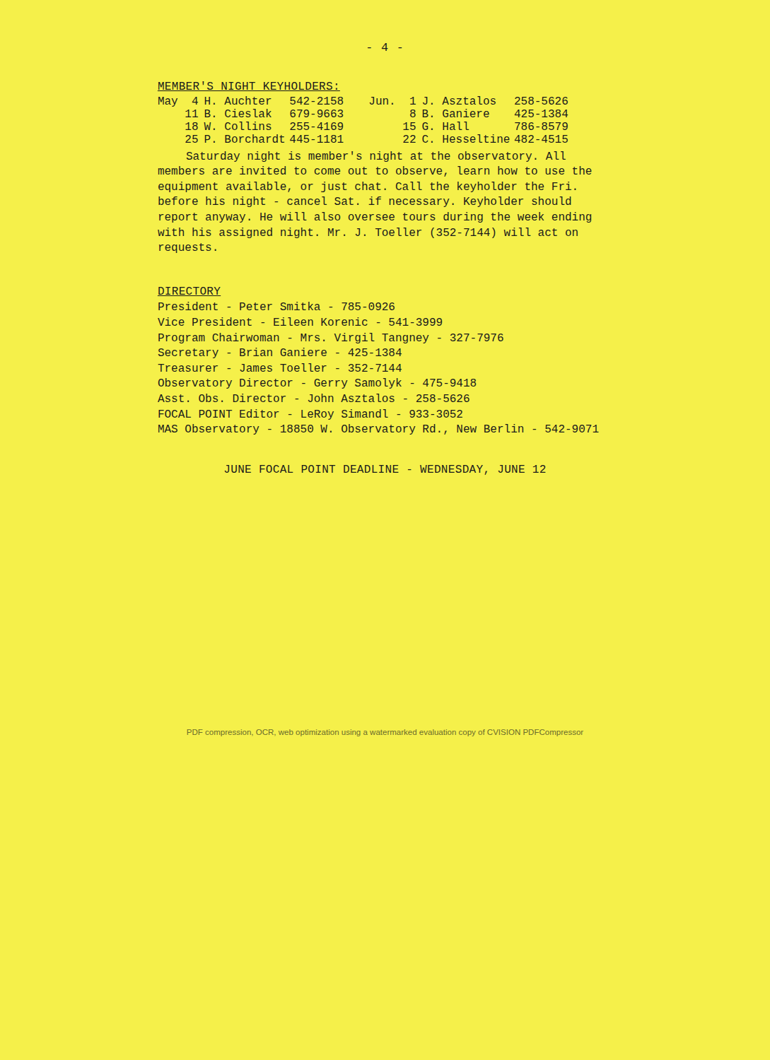- 4 -
MEMBER'S NIGHT KEYHOLDERS:
| May | 4 | H. Auchter | 542-2158 | Jun. | 1 | J. Asztalos | 258-5626 |
| | 11 | B. Cieslak | 679-9663 | | 8 | B. Ganiere | 425-1384 |
| | 18 | W. Collins | 255-4169 | | 15 | G. Hall | 786-8579 |
| | 25 | P. Borchardt | 445-1181 | | 22 | C. Hesseltine | 482-4515 |
Saturday night is member's night at the observatory. All members are invited to come out to observe, learn how to use the equipment available, or just chat. Call the keyholder the Fri. before his night - cancel Sat. if necessary. Keyholder should report anyway. He will also oversee tours during the week ending with his assigned night. Mr. J. Toeller (352-7144) will act on requests.
DIRECTORY
President - Peter Smitka - 785-0926
Vice President - Eileen Korenic - 541-3999
Program Chairwoman - Mrs. Virgil Tangney - 327-7976
Secretary - Brian Ganiere - 425-1384
Treasurer - James Toeller - 352-7144
Observatory Director - Gerry Samolyk - 475-9418
Asst. Obs. Director - John Asztalos - 258-5626
FOCAL POINT Editor - LeRoy Simandl - 933-3052
MAS Observatory - 18850 W. Observatory Rd., New Berlin - 542-9071
JUNE FOCAL POINT DEADLINE - WEDNESDAY, JUNE 12
PDF compression, OCR, web optimization using a watermarked evaluation copy of CVISION PDFCompressor